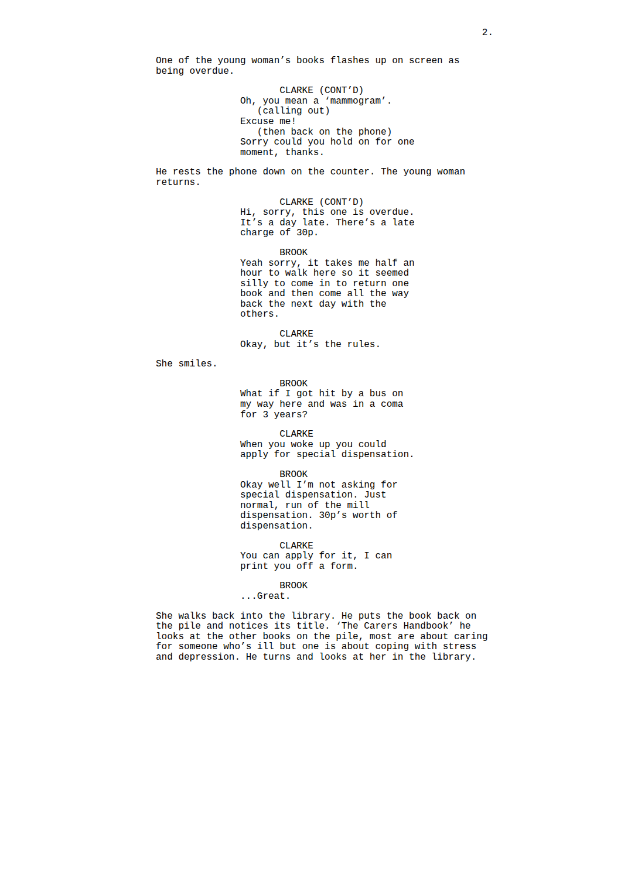2.
One of the young woman’s books flashes up on screen as being overdue.
CLARKE (CONT’D)
Oh, you mean a ‘mammogram’.
(calling out)
Excuse me!
(then back on the phone)
Sorry could you hold on for one moment, thanks.
He rests the phone down on the counter. The young woman returns.
CLARKE (CONT’D)
Hi, sorry, this one is overdue. It’s a day late. There’s a late charge of 30p.
BROOK
Yeah sorry, it takes me half an hour to walk here so it seemed silly to come in to return one book and then come all the way back the next day with the others.
CLARKE
Okay, but it’s the rules.
She smiles.
BROOK
What if I got hit by a bus on my way here and was in a coma for 3 years?
CLARKE
When you woke up you could apply for special dispensation.
BROOK
Okay well I’m not asking for special dispensation. Just normal, run of the mill dispensation. 30p’s worth of dispensation.
CLARKE
You can apply for it, I can print you off a form.
BROOK
...Great.
She walks back into the library. He puts the book back on the pile and notices its title. ‘The Carers Handbook’ he looks at the other books on the pile, most are about caring for someone who’s ill but one is about coping with stress and depression. He turns and looks at her in the library.